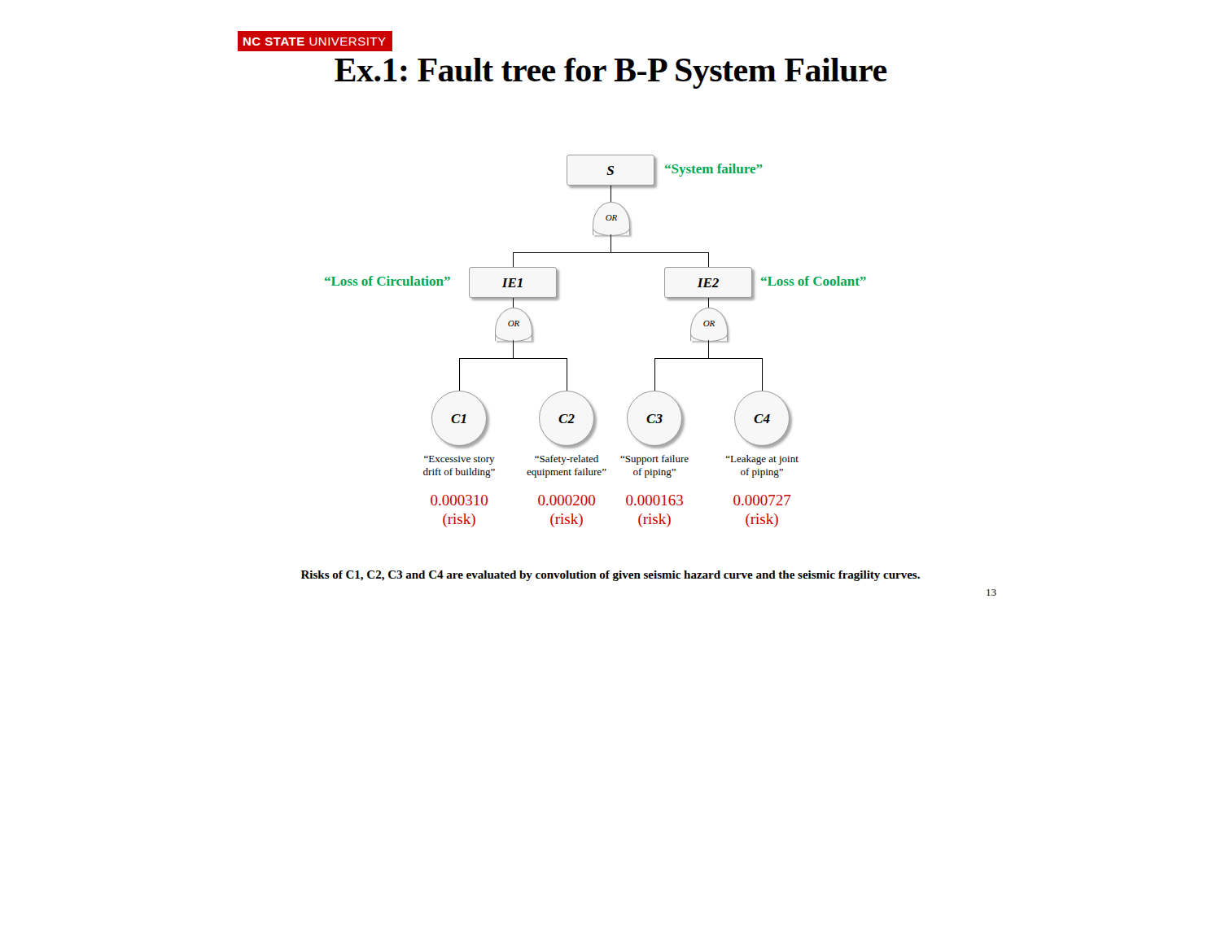NC STATE UNIVERSITY
Ex.1: Fault tree for B-P System Failure
S
“System failure”
OR
IE1
“Loss of Circulation”
IE2
“Loss of Coolant”
OR
OR
C1
C2
C3
C4
“Excessive story
drift of building”
“Safety-related
equipment failure”
“Support failure
of piping”
“Leakage at joint
of piping”
0.000310
(risk)
0.000200
(risk)
0.000163
(risk)
0.000727
(risk)
Risks of C1, C2, C3 and C4 are evaluated by convolution of given seismic hazard curve and the seismic fragility curves.
13